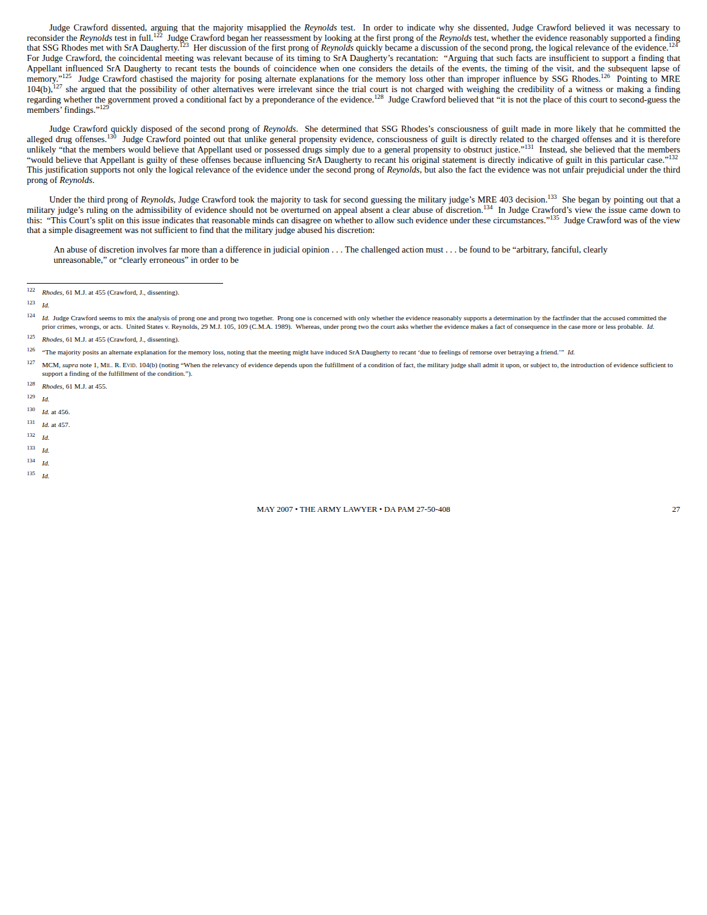Judge Crawford dissented, arguing that the majority misapplied the Reynolds test. In order to indicate why she dissented, Judge Crawford believed it was necessary to reconsider the Reynolds test in full.122 Judge Crawford began her reassessment by looking at the first prong of the Reynolds test, whether the evidence reasonably supported a finding that SSG Rhodes met with SrA Daugherty.123 Her discussion of the first prong of Reynolds quickly became a discussion of the second prong, the logical relevance of the evidence.124 For Judge Crawford, the coincidental meeting was relevant because of its timing to SrA Daugherty’s recantation: “Arguing that such facts are insufficient to support a finding that Appellant influenced SrA Daugherty to recant tests the bounds of coincidence when one considers the details of the events, the timing of the visit, and the subsequent lapse of memory.”125 Judge Crawford chastised the majority for posing alternate explanations for the memory loss other than improper influence by SSG Rhodes.126 Pointing to MRE 104(b),127 she argued that the possibility of other alternatives were irrelevant since the trial court is not charged with weighing the credibility of a witness or making a finding regarding whether the government proved a conditional fact by a preponderance of the evidence.128 Judge Crawford believed that “it is not the place of this court to second-guess the members’ findings.”129
Judge Crawford quickly disposed of the second prong of Reynolds. She determined that SSG Rhodes’s consciousness of guilt made in more likely that he committed the alleged drug offenses.130 Judge Crawford pointed out that unlike general propensity evidence, consciousness of guilt is directly related to the charged offenses and it is therefore unlikely “that the members would believe that Appellant used or possessed drugs simply due to a general propensity to obstruct justice.”131 Instead, she believed that the members “would believe that Appellant is guilty of these offenses because influencing SrA Daugherty to recant his original statement is directly indicative of guilt in this particular case.”132 This justification supports not only the logical relevance of the evidence under the second prong of Reynolds, but also the fact the evidence was not unfair prejudicial under the third prong of Reynolds.
Under the third prong of Reynolds, Judge Crawford took the majority to task for second guessing the military judge’s MRE 403 decision.133 She began by pointing out that a military judge’s ruling on the admissibility of evidence should not be overturned on appeal absent a clear abuse of discretion.134 In Judge Crawford’s view the issue came down to this: “This Court’s split on this issue indicates that reasonable minds can disagree on whether to allow such evidence under these circumstances.”135 Judge Crawford was of the view that a simple disagreement was not sufficient to find that the military judge abused his discretion:
An abuse of discretion involves far more than a difference in judicial opinion . . . The challenged action must . . . be found to be “arbitrary, fanciful, clearly unreasonable,” or “clearly erroneous” in order to be
122 Rhodes, 61 M.J. at 455 (Crawford, J., dissenting).
123 Id.
124 Id. Judge Crawford seems to mix the analysis of prong one and prong two together. Prong one is concerned with only whether the evidence reasonably supports a determination by the factfinder that the accused committed the prior crimes, wrongs, or acts. United States v. Reynolds, 29 M.J. 105, 109 (C.M.A. 1989). Whereas, under prong two the court asks whether the evidence makes a fact of consequence in the case more or less probable. Id.
125 Rhodes, 61 M.J. at 455 (Crawford, J., dissenting).
126“The majority posits an alternate explanation for the memory loss, noting that the meeting might have induced SrA Daugherty to recant ‘due to feelings of remorse over betraying a friend.’” Id.
127 MCM, supra note 1, Mil. R. Evid. 104(b) (noting “When the relevancy of evidence depends upon the fulfillment of a condition of fact, the military judge shall admit it upon, or subject to, the introduction of evidence sufficient to support a finding of the fulfillment of the condition.”).
128 Rhodes, 61 M.J. at 455.
129 Id.
130 Id. at 456.
131 Id. at 457.
132 Id.
133 Id.
134 Id.
135 Id.
MAY 2007 • THE ARMY LAWYER • DA PAM 27-50-408 27